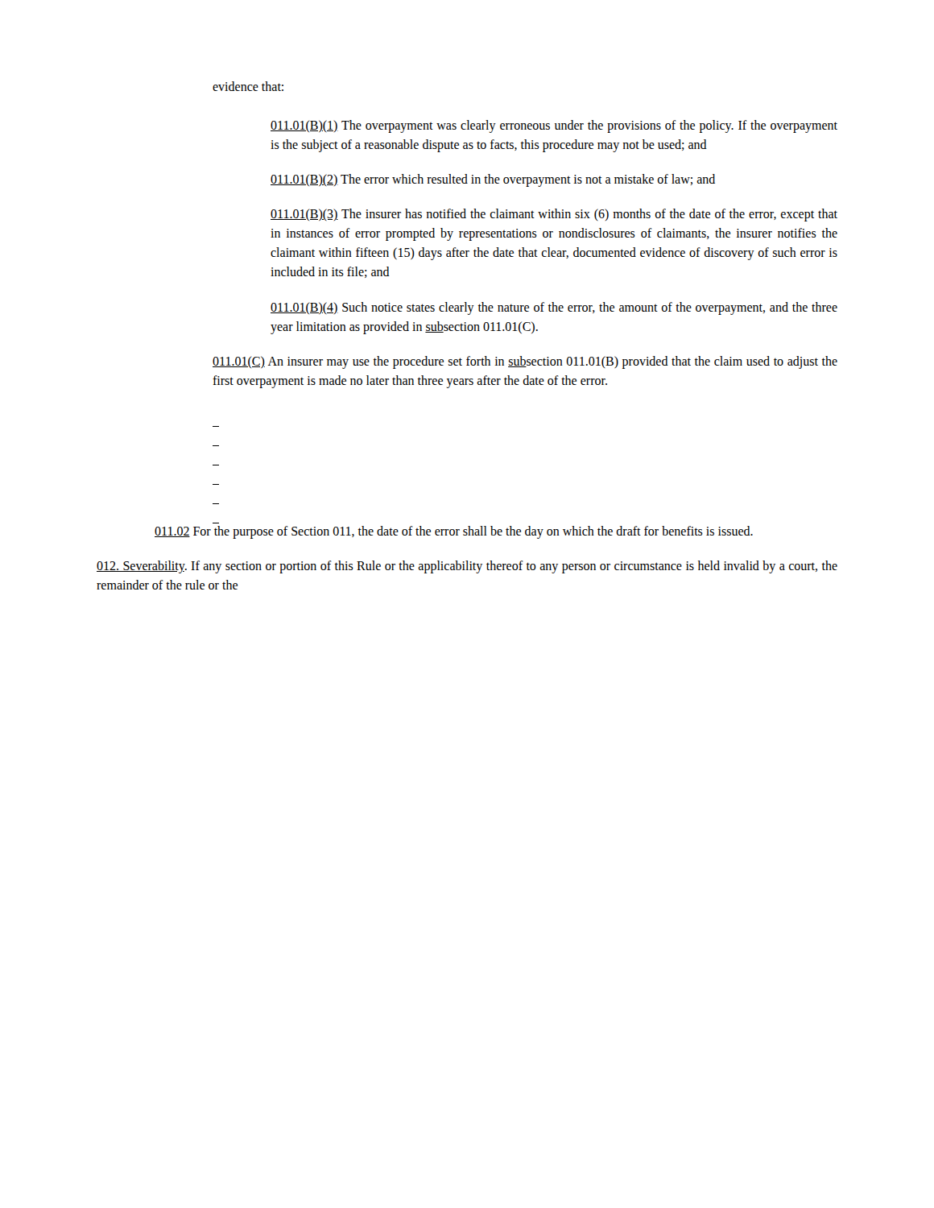evidence that:
011.01(B)(1) The overpayment was clearly erroneous under the provisions of the policy. If the overpayment is the subject of a reasonable dispute as to facts, this procedure may not be used; and
011.01(B)(2) The error which resulted in the overpayment is not a mistake of law; and
011.01(B)(3) The insurer has notified the claimant within six (6) months of the date of the error, except that in instances of error prompted by representations or nondisclosures of claimants, the insurer notifies the claimant within fifteen (15) days after the date that clear, documented evidence of discovery of such error is included in its file; and
011.01(B)(4) Such notice states clearly the nature of the error, the amount of the overpayment, and the three year limitation as provided in subsection 011.01(C).
011.01(C) An insurer may use the procedure set forth in subsection 011.01(B) provided that the claim used to adjust the first overpayment is made no later than three years after the date of the error.
011.02 For the purpose of Section 011, the date of the error shall be the day on which the draft for benefits is issued.
012. Severability. If any section or portion of this Rule or the applicability thereof to any person or circumstance is held invalid by a court, the remainder of the rule or the